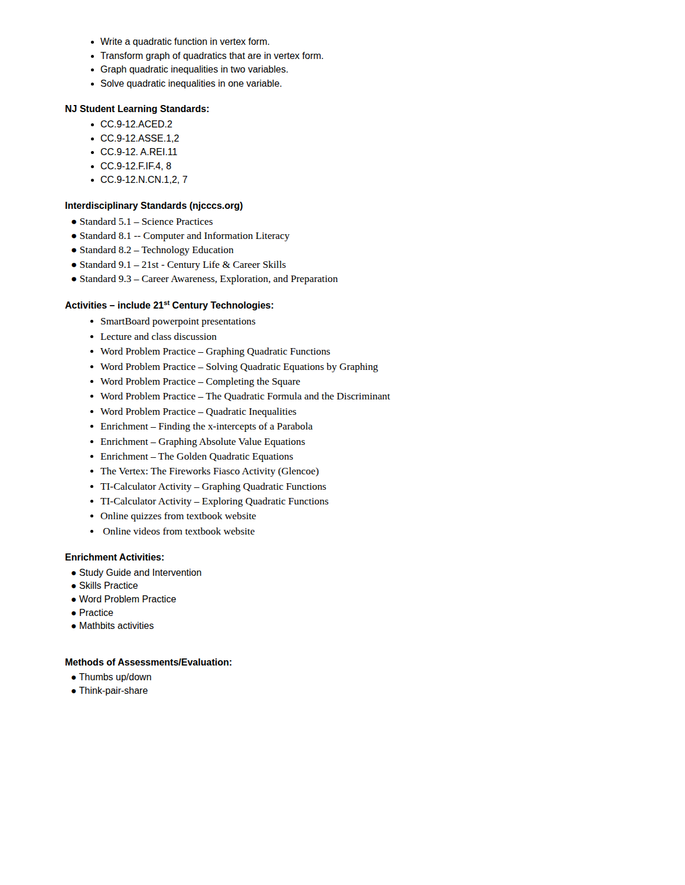Write a quadratic function in vertex form.
Transform graph of quadratics that are in vertex form.
Graph quadratic inequalities in two variables.
Solve quadratic inequalities in one variable.
NJ Student Learning Standards:
CC.9-12.ACED.2
CC.9-12.ASSE.1,2
CC.9-12. A.REI.11
CC.9-12.F.IF.4, 8
CC.9-12.N.CN.1,2, 7
Interdisciplinary Standards (njcccs.org)
● Standard 5.1 – Science Practices
● Standard 8.1 -- Computer and Information Literacy
● Standard 8.2 – Technology Education
● Standard 9.1 – 21st - Century Life & Career Skills
● Standard 9.3 – Career Awareness, Exploration, and Preparation
Activities – include 21st Century Technologies:
SmartBoard powerpoint presentations
Lecture and class discussion
Word Problem Practice – Graphing Quadratic Functions
Word Problem Practice – Solving Quadratic Equations by Graphing
Word Problem Practice – Completing the Square
Word Problem Practice – The Quadratic Formula and the Discriminant
Word Problem Practice – Quadratic Inequalities
Enrichment – Finding the x-intercepts of a Parabola
Enrichment – Graphing Absolute Value Equations
Enrichment – The Golden Quadratic Equations
The Vertex: The Fireworks Fiasco Activity (Glencoe)
TI-Calculator Activity – Graphing Quadratic Functions
TI-Calculator Activity – Exploring Quadratic Functions
Online quizzes from textbook website
Online videos from textbook website
Enrichment Activities:
● Study Guide and Intervention
● Skills Practice
● Word Problem Practice
● Practice
● Mathbits activities
Methods of Assessments/Evaluation:
● Thumbs up/down
● Think-pair-share